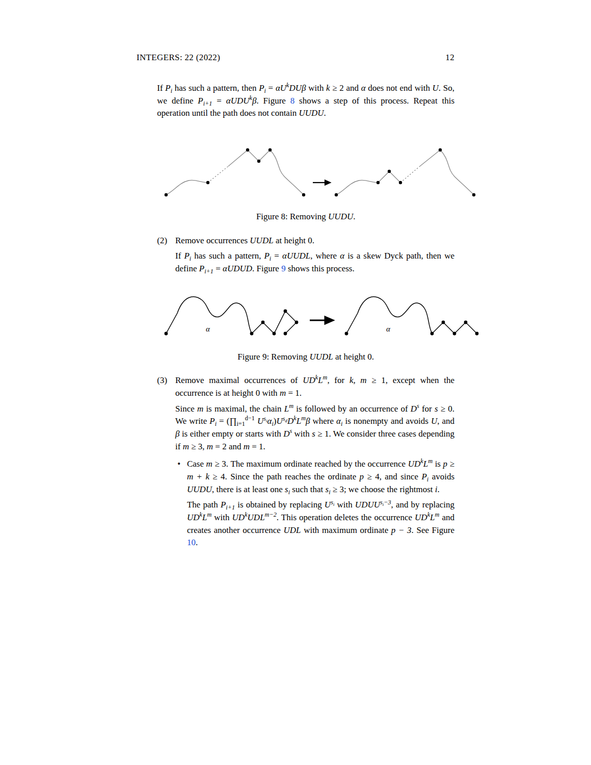INTEGERS: 22 (2022) 12
If Pi has such a pattern, then Pi = αUkDUβ with k ≥ 2 and α does not end with U. So, we define Pi+1 = αUDUkβ. Figure 8 shows a step of this process. Repeat this operation until the path does not contain UUDU.
Figure 8: Removing UUDU.
(2)
Remove occurrences UUDL at height 0.
If Pi has such a pattern, Pi = αUUDL, where α is a skew Dyck path, then we define Pi+1 = αUDUD. Figure 9 shows this process.
α α
Figure 9: Removing UUDL at height 0.
(3)
Remove maximal occurrences of UDkLm, for k, m ≥ 1, except when the occurrence is at height 0 with m = 1.
Since m is maximal, the chain Lm is followed by an occurrence of Ds for s ≥ 0. We write Pi = (∏i=1d−1 Usiαi)UsdDkLmβ where αi is nonempty and avoids U, and β is either empty or starts with Ds with s ≥ 1. We consider three cases depending if m ≥ 3, m = 2 and m = 1.
Case m ≥ 3. The maximum ordinate reached by the occurrence UDkLm is p ≥ m + k ≥ 4. Since the path reaches the ordinate p ≥ 4, and since Pi avoids UUDU, there is at least one si such that si ≥ 3; we choose the rightmost i.
The path Pi+1 is obtained by replacing Usi with UDUUsi−3, and by replacing UDkLm with UDkUDLm−2. This operation deletes the occurrence UDkLm and creates another occurrence UDL with maximum ordinate p − 3. See Figure 10.